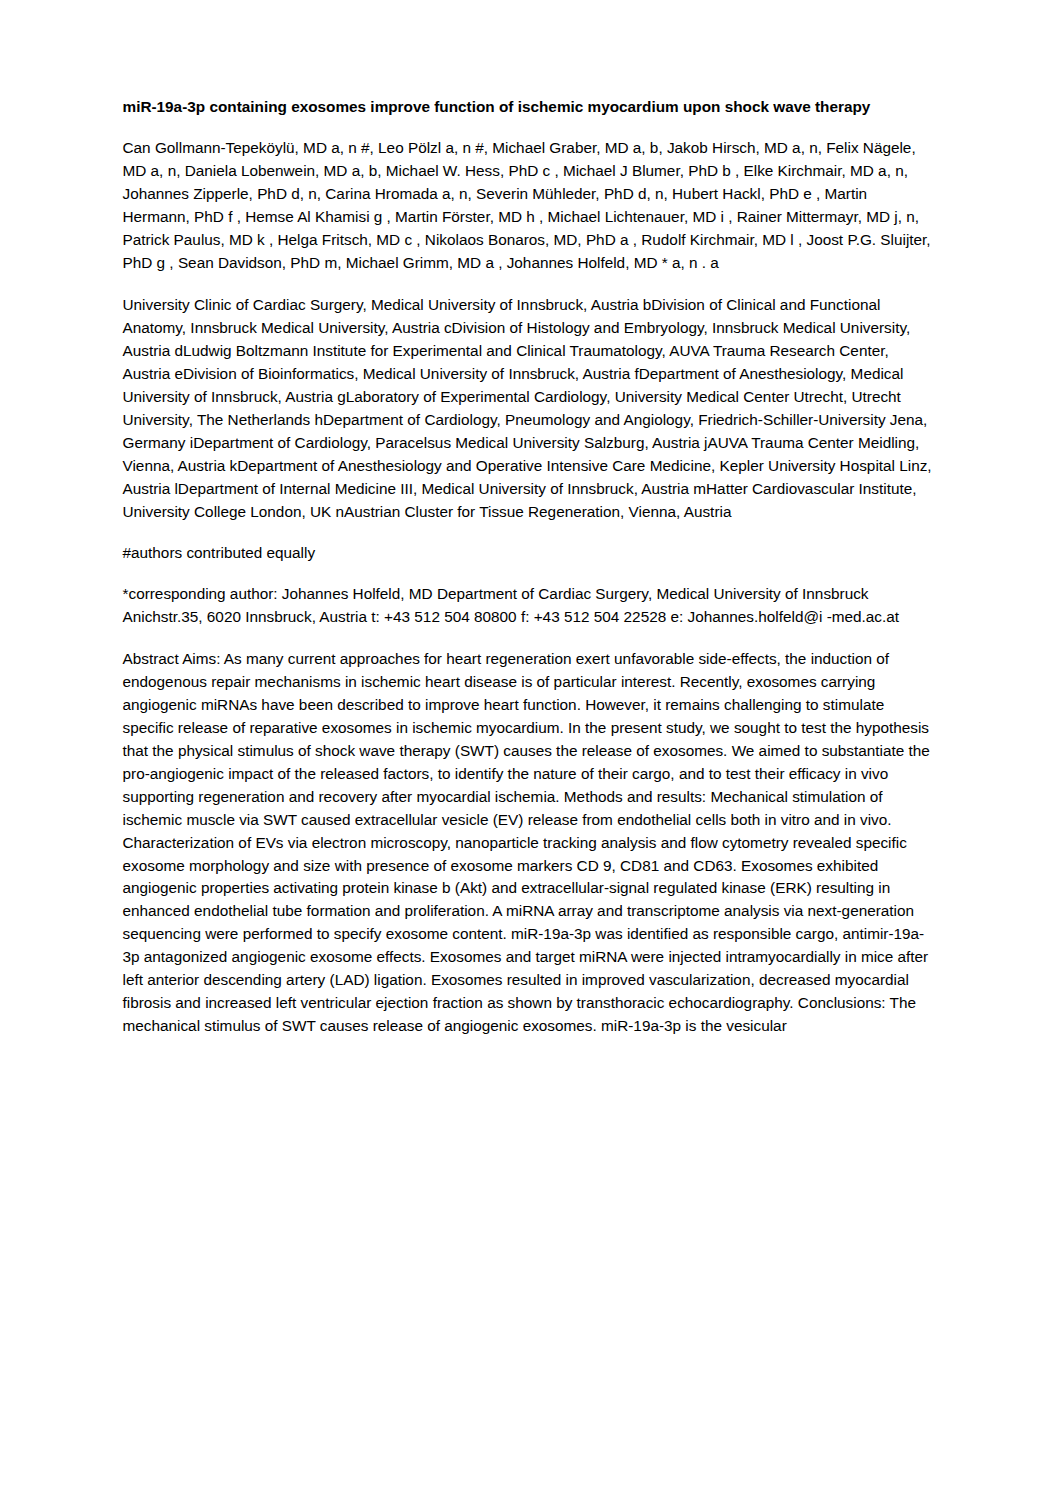miR-19a-3p containing exosomes improve function of ischemic myocardium upon shock wave therapy
Can Gollmann-Tepeköylü, MD a, n #, Leo Pölzl a, n #, Michael Graber, MD a, b, Jakob Hirsch, MD a, n, Felix Nägele, MD a, n, Daniela Lobenwein, MD a, b, Michael W. Hess, PhD c , Michael J Blumer, PhD b , Elke Kirchmair, MD a, n, Johannes Zipperle, PhD d, n, Carina Hromada a, n, Severin Mühleder, PhD d, n, Hubert Hackl, PhD e , Martin Hermann, PhD f , Hemse Al Khamisi g , Martin Förster, MD h , Michael Lichtenauer, MD i , Rainer Mittermayr, MD j, n, Patrick Paulus, MD k , Helga Fritsch, MD c , Nikolaos Bonaros, MD, PhD a , Rudolf Kirchmair, MD l , Joost P.G. Sluijter, PhD g , Sean Davidson, PhD m, Michael Grimm, MD a , Johannes Holfeld, MD * a, n . a
University Clinic of Cardiac Surgery, Medical University of Innsbruck, Austria bDivision of Clinical and Functional Anatomy, Innsbruck Medical University, Austria cDivision of Histology and Embryology, Innsbruck Medical University, Austria dLudwig Boltzmann Institute for Experimental and Clinical Traumatology, AUVA Trauma Research Center, Austria eDivision of Bioinformatics, Medical University of Innsbruck, Austria fDepartment of Anesthesiology, Medical University of Innsbruck, Austria gLaboratory of Experimental Cardiology, University Medical Center Utrecht, Utrecht University, The Netherlands hDepartment of Cardiology, Pneumology and Angiology, Friedrich-Schiller-University Jena, Germany iDepartment of Cardiology, Paracelsus Medical University Salzburg, Austria jAUVA Trauma Center Meidling, Vienna, Austria kDepartment of Anesthesiology and Operative Intensive Care Medicine, Kepler University Hospital Linz, Austria lDepartment of Internal Medicine III, Medical University of Innsbruck, Austria mHatter Cardiovascular Institute, University College London, UK nAustrian Cluster for Tissue Regeneration, Vienna, Austria
#authors contributed equally
*corresponding author: Johannes Holfeld, MD Department of Cardiac Surgery, Medical University of Innsbruck Anichstr.35, 6020 Innsbruck, Austria t: +43 512 504 80800 f: +43 512 504 22528 e: Johannes.holfeld@i -med.ac.at
Abstract Aims: As many current approaches for heart regeneration exert unfavorable side-effects, the induction of endogenous repair mechanisms in ischemic heart disease is of particular interest. Recently, exosomes carrying angiogenic miRNAs have been described to improve heart function. However, it remains challenging to stimulate specific release of reparative exosomes in ischemic myocardium. In the present study, we sought to test the hypothesis that the physical stimulus of shock wave therapy (SWT) causes the release of exosomes. We aimed to substantiate the pro-angiogenic impact of the released factors, to identify the nature of their cargo, and to test their efficacy in vivo supporting regeneration and recovery after myocardial ischemia. Methods and results: Mechanical stimulation of ischemic muscle via SWT caused extracellular vesicle (EV) release from endothelial cells both in vitro and in vivo. Characterization of EVs via electron microscopy, nanoparticle tracking analysis and flow cytometry revealed specific exosome morphology and size with presence of exosome markers CD 9, CD81 and CD63. Exosomes exhibited angiogenic properties activating protein kinase b (Akt) and extracellular-signal regulated kinase (ERK) resulting in enhanced endothelial tube formation and proliferation. A miRNA array and transcriptome analysis via next-generation sequencing were performed to specify exosome content. miR-19a-3p was identified as responsible cargo, antimir-19a-3p antagonized angiogenic exosome effects. Exosomes and target miRNA were injected intramyocardially in mice after left anterior descending artery (LAD) ligation. Exosomes resulted in improved vascularization, decreased myocardial fibrosis and increased left ventricular ejection fraction as shown by transthoracic echocardiography. Conclusions: The mechanical stimulus of SWT causes release of angiogenic exosomes. miR-19a-3p is the vesicular